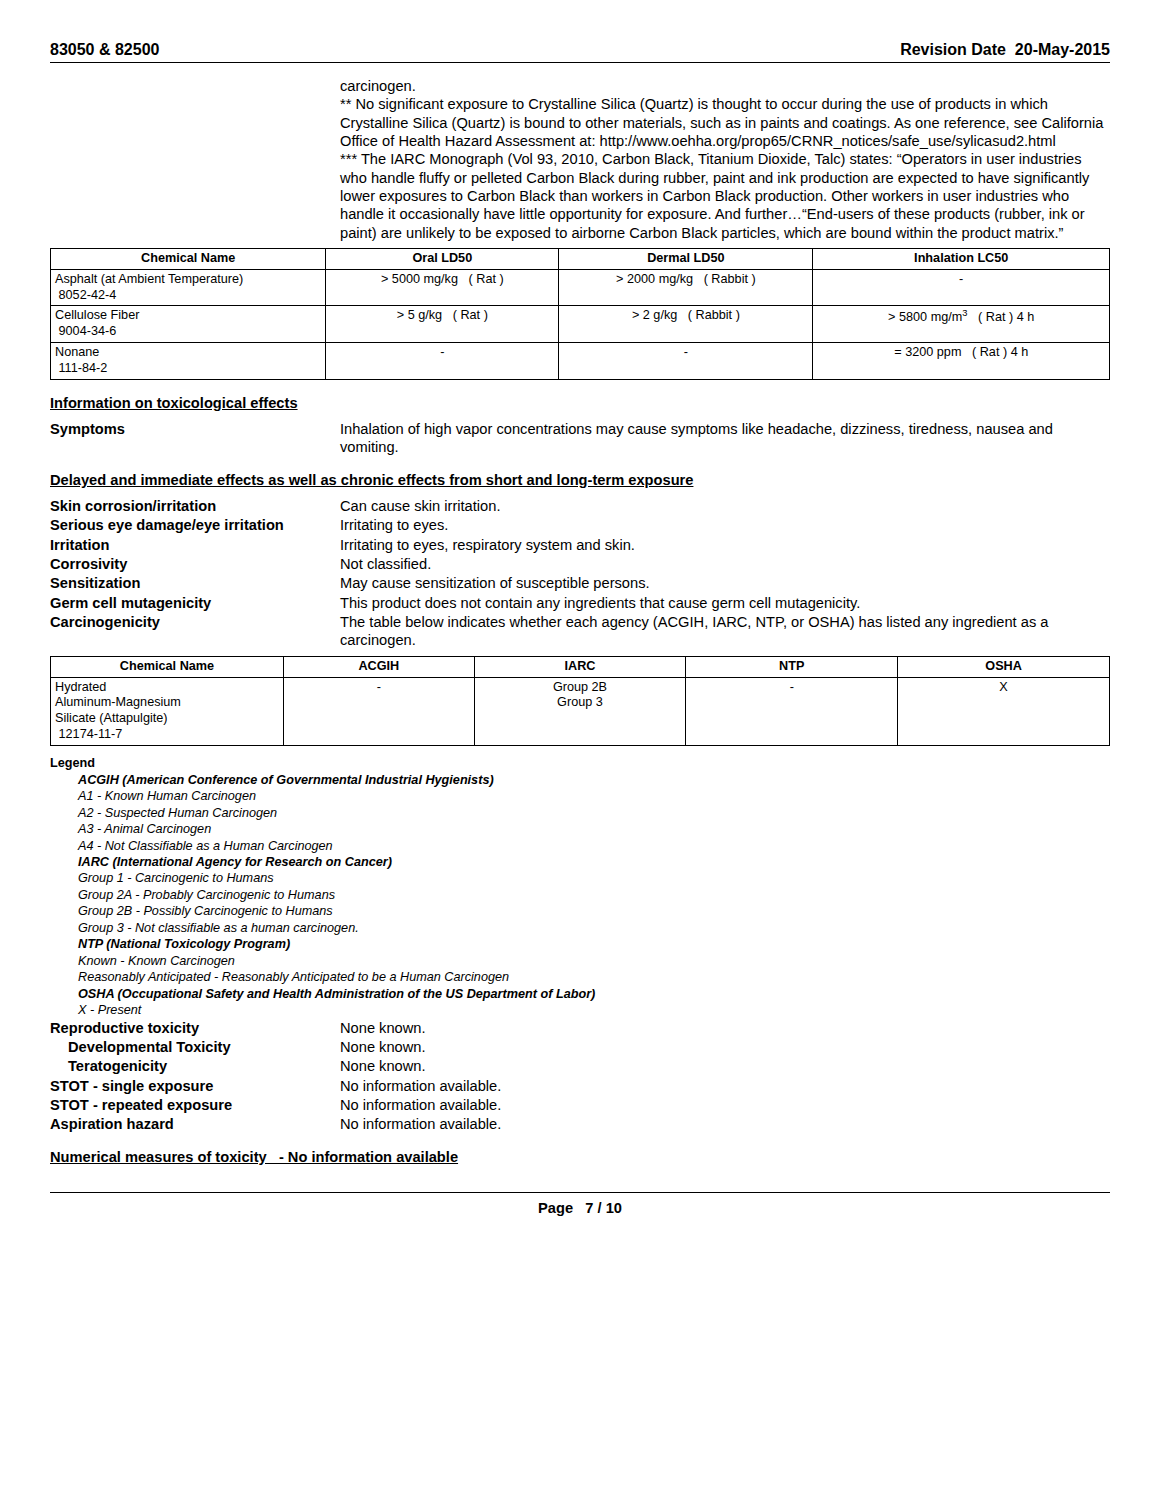83050 & 82500 Revision Date 20-May-2015
carcinogen.
** No significant exposure to Crystalline Silica (Quartz) is thought to occur during the use of products in which Crystalline Silica (Quartz) is bound to other materials, such as in paints and coatings. As one reference, see California Office of Health Hazard Assessment at: http://www.oehha.org/prop65/CRNR_notices/safe_use/sylicasud2.html
*** The IARC Monograph (Vol 93, 2010, Carbon Black, Titanium Dioxide, Talc) states: “Operators in user industries who handle fluffy or pelleted Carbon Black during rubber, paint and ink production are expected to have significantly lower exposures to Carbon Black than workers in Carbon Black production. Other workers in user industries who handle it occasionally have little opportunity for exposure. And further…“End-users of these products (rubber, ink or paint) are unlikely to be exposed to airborne Carbon Black particles, which are bound within the product matrix.”
| Chemical Name | Oral LD50 | Dermal LD50 | Inhalation LC50 |
| --- | --- | --- | --- |
| Asphalt (at Ambient Temperature) 8052-42-4 | > 5000 mg/kg ( Rat ) | > 2000 mg/kg ( Rabbit ) | - |
| Cellulose Fiber 9004-34-6 | > 5 g/kg ( Rat ) | > 2 g/kg ( Rabbit ) | > 5800 mg/m 3 ( Rat ) 4 h |
| Nonane 111-84-2 | - | - | = 3200 ppm ( Rat ) 4 h |
Information on toxicological effects
Symptoms
Inhalation of high vapor concentrations may cause symptoms like headache, dizziness, tiredness, nausea and vomiting.
Delayed and immediate effects as well as chronic effects from short and long-term exposure
Skin corrosion/irritation
Can cause skin irritation.
Serious eye damage/eye irritation
Irritating to eyes.
Irritation
Irritating to eyes, respiratory system and skin.
Corrosivity
Not classified.
Sensitization
May cause sensitization of susceptible persons.
Germ cell mutagenicity
This product does not contain any ingredients that cause germ cell mutagenicity.
Carcinogenicity
The table below indicates whether each agency (ACGIH, IARC, NTP, or OSHA) has listed any ingredient as a carcinogen.
| Chemical Name | ACGIH | IARC | NTP | OSHA |
| --- | --- | --- | --- | --- |
| Hydrated Aluminum-Magnesium Silicate (Attapulgite) 12174-11-7 | - | Group 2B Group 3 | - | X |
Legend
ACGIH (American Conference of Governmental Industrial Hygienists)
A1 - Known Human Carcinogen
A2 - Suspected Human Carcinogen
A3 - Animal Carcinogen
A4 - Not Classifiable as a Human Carcinogen
IARC (International Agency for Research on Cancer)
Group 1 - Carcinogenic to Humans
Group 2A - Probably Carcinogenic to Humans
Group 2B - Possibly Carcinogenic to Humans
Group 3 - Not classifiable as a human carcinogen.
NTP (National Toxicology Program)
Known - Known Carcinogen
Reasonably Anticipated - Reasonably Anticipated to be a Human Carcinogen
OSHA (Occupational Safety and Health Administration of the US Department of Labor)
X - Present
Reproductive toxicity
None known.
Developmental Toxicity
None known.
Teratogenicity
None known.
STOT - single exposure
No information available.
STOT - repeated exposure
No information available.
Aspiration hazard
No information available.
Numerical measures of toxicity - No information available
Page 7 / 10